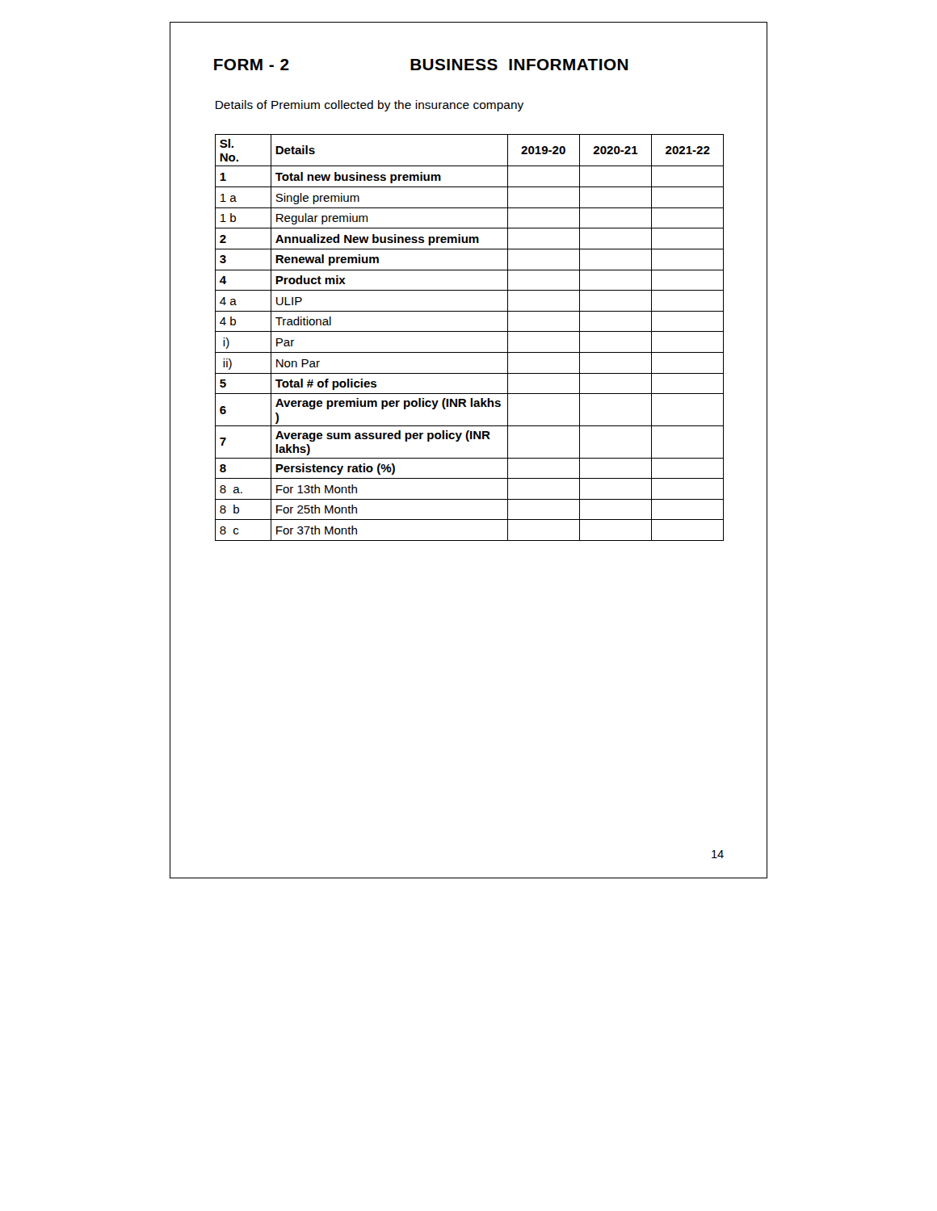FORM - 2
BUSINESS INFORMATION
Details of Premium collected by the insurance company
| Sl. No. | Details | 2019-20 | 2020-21 | 2021-22 |
| --- | --- | --- | --- | --- |
| 1 | Total new business premium | | | |
| 1 a | Single premium | | | |
| 1 b | Regular premium | | | |
| 2 | Annualized New business premium | | | |
| 3 | Renewal premium | | | |
| 4 | Product mix | | | |
| 4 a | ULIP | | | |
| 4 b | Traditional | | | |
| i) | Par | | | |
| ii) | Non Par | | | |
| 5 | Total # of policies | | | |
| 6 | Average premium per policy (INR lakhs ) | | | |
| 7 | Average sum assured per policy (INR lakhs) | | | |
| 8 | Persistency ratio (%) | | | |
| 8 a. | For 13th Month | | | |
| 8 b | For 25th Month | | | |
| 8 c | For 37th Month | | | |
14